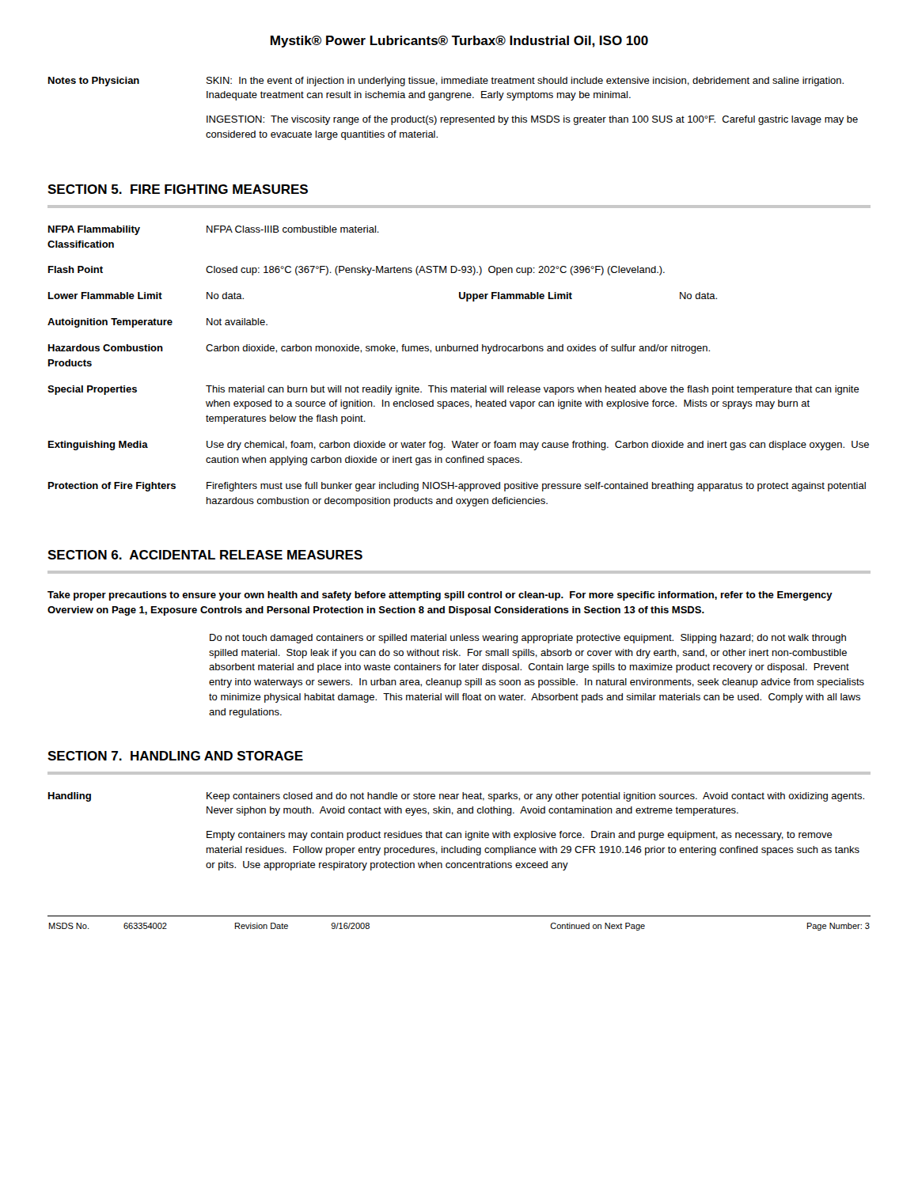Mystik® Power Lubricants® Turbax® Industrial Oil, ISO 100
| Notes to Physician | SKIN: In the event of injection in underlying tissue, immediate treatment should include extensive incision, debridement and saline irrigation. Inadequate treatment can result in ischemia and gangrene. Early symptoms may be minimal. INGESTION: The viscosity range of the product(s) represented by this MSDS is greater than 100 SUS at 100°F. Careful gastric lavage may be considered to evacuate large quantities of material. |
SECTION 5. FIRE FIGHTING MEASURES
| NFPA Flammability Classification | NFPA Class-IIIB combustible material. |
| Flash Point | Closed cup: 186°C (367°F). (Pensky-Martens (ASTM D-93).) Open cup: 202°C (396°F) (Cleveland.). |
| Lower Flammable Limit | / No data. / Upper Flammable Limit / No data. / |
| Autoignition Temperature | Not available. |
| Hazardous Combustion Products | Carbon dioxide, carbon monoxide, smoke, fumes, unburned hydrocarbons and oxides of sulfur and/or nitrogen. |
| Special Properties | This material can burn but will not readily ignite. This material will release vapors when heated above the flash point temperature that can ignite when exposed to a source of ignition. In enclosed spaces, heated vapor can ignite with explosive force. Mists or sprays may burn at temperatures below the flash point. |
| Extinguishing Media | Use dry chemical, foam, carbon dioxide or water fog. Water or foam may cause frothing. Carbon dioxide and inert gas can displace oxygen. Use caution when applying carbon dioxide or inert gas in confined spaces. |
| Protection of Fire Fighters | Firefighters must use full bunker gear including NIOSH-approved positive pressure self-contained breathing apparatus to protect against potential hazardous combustion or decomposition products and oxygen deficiencies. |
SECTION 6. ACCIDENTAL RELEASE MEASURES
Take proper precautions to ensure your own health and safety before attempting spill control or clean-up. For more specific information, refer to the Emergency Overview on Page 1, Exposure Controls and Personal Protection in Section 8 and Disposal Considerations in Section 13 of this MSDS.
Do not touch damaged containers or spilled material unless wearing appropriate protective equipment. Slipping hazard; do not walk through spilled material. Stop leak if you can do so without risk. For small spills, absorb or cover with dry earth, sand, or other inert non-combustible absorbent material and place into waste containers for later disposal. Contain large spills to maximize product recovery or disposal. Prevent entry into waterways or sewers. In urban area, cleanup spill as soon as possible. In natural environments, seek cleanup advice from specialists to minimize physical habitat damage. This material will float on water. Absorbent pads and similar materials can be used. Comply with all laws and regulations.
SECTION 7. HANDLING AND STORAGE
| Handling | Keep containers closed and do not handle or store near heat, sparks, or any other potential ignition sources. Avoid contact with oxidizing agents. Never siphon by mouth. Avoid contact with eyes, skin, and clothing. Avoid contamination and extreme temperatures. Empty containers may contain product residues that can ignite with explosive force. Drain and purge equipment, as necessary, to remove material residues. Follow proper entry procedures, including compliance with 29 CFR 1910.146 prior to entering confined spaces such as tanks or pits. Use appropriate respiratory protection when concentrations exceed any |
| MSDS No. | 663354002 | Revision Date | 9/16/2008 | Continued on Next Page | Page Number: 3 |